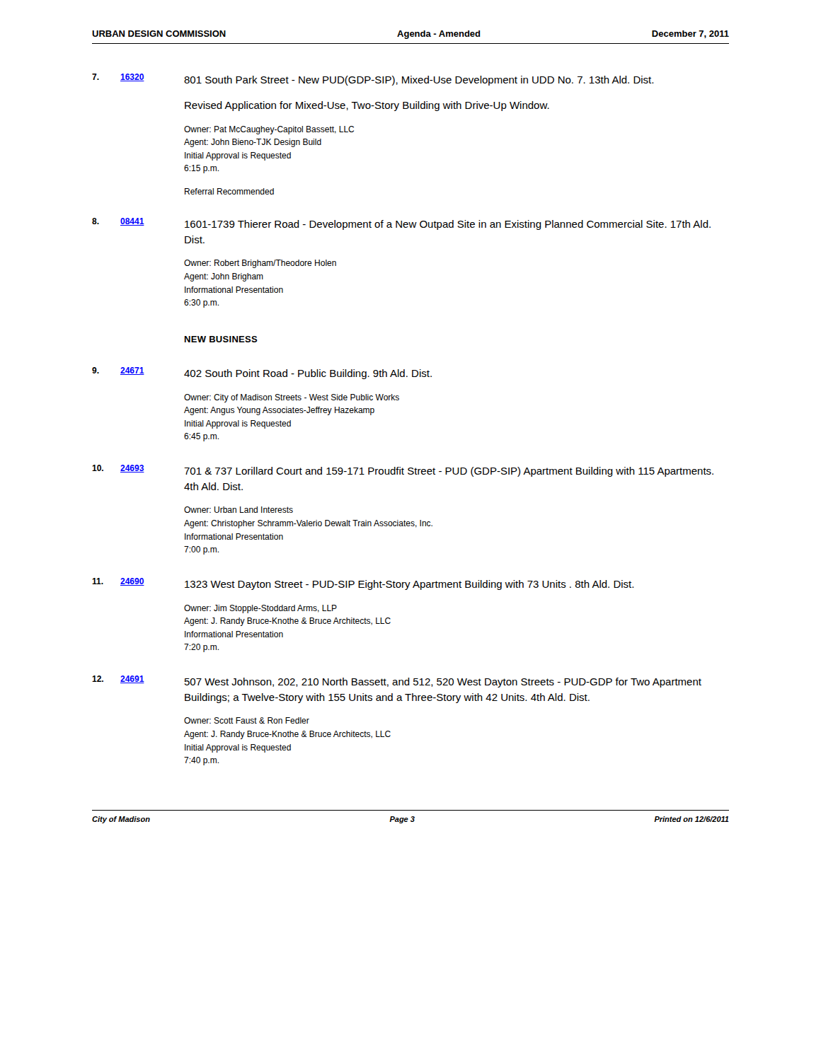URBAN DESIGN COMMISSION
Agenda - Amended
December 7, 2011
7.
16320
801 South Park Street - New PUD(GDP-SIP), Mixed-Use Development in UDD No. 7. 13th Ald. Dist.
Revised Application for Mixed-Use, Two-Story Building with Drive-Up Window.
Owner: Pat McCaughey-Capitol Bassett, LLC
Agent: John Bieno-TJK Design Build
Initial Approval is Requested
6:15 p.m.
Referral Recommended
8.
08441
1601-1739 Thierer Road - Development of a New Outpad Site in an Existing Planned Commercial Site. 17th Ald. Dist.
Owner: Robert Brigham/Theodore Holen
Agent: John Brigham
Informational Presentation
6:30 p.m.
NEW BUSINESS
9.
24671
402 South Point Road - Public Building. 9th Ald. Dist.
Owner: City of Madison Streets - West Side Public Works
Agent: Angus Young Associates-Jeffrey Hazekamp
Initial Approval is Requested
6:45 p.m.
10.
24693
701 & 737 Lorillard Court and 159-171 Proudfit Street - PUD (GDP-SIP) Apartment Building with 115 Apartments. 4th Ald. Dist.
Owner: Urban Land Interests
Agent: Christopher Schramm-Valerio Dewalt Train Associates, Inc.
Informational Presentation
7:00 p.m.
11.
24690
1323 West Dayton Street - PUD-SIP Eight-Story Apartment Building with 73 Units . 8th Ald. Dist.
Owner: Jim Stopple-Stoddard Arms, LLP
Agent: J. Randy Bruce-Knothe & Bruce Architects, LLC
Informational Presentation
7:20 p.m.
12.
24691
507 West Johnson, 202, 210 North Bassett, and 512, 520 West Dayton Streets - PUD-GDP for Two Apartment Buildings; a Twelve-Story with 155 Units and a Three-Story with 42 Units. 4th Ald. Dist.
Owner: Scott Faust & Ron Fedler
Agent: J. Randy Bruce-Knothe & Bruce Architects, LLC
Initial Approval is Requested
7:40 p.m.
City of Madison
Page 3
Printed on 12/6/2011